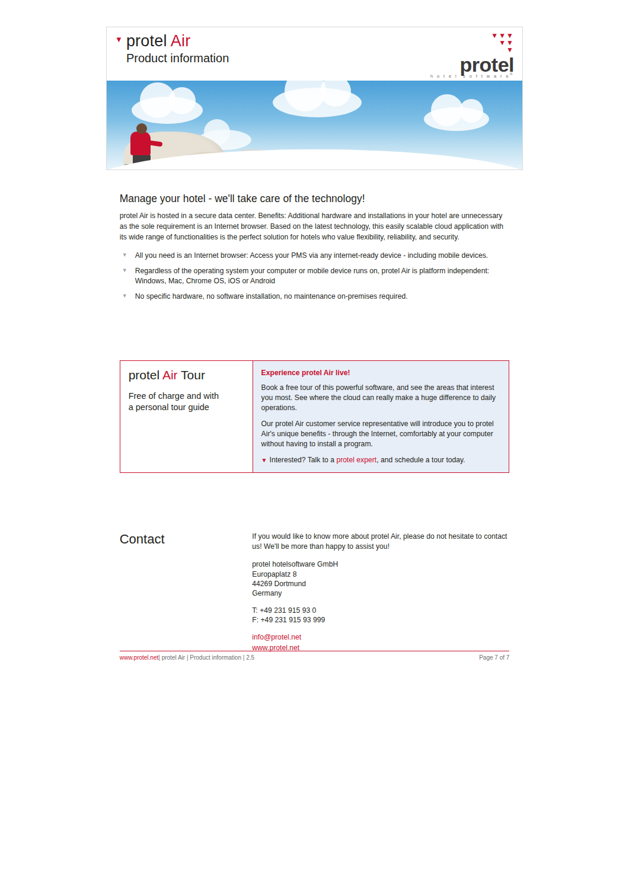▼
protel Air
Product information
▼▼▼
▼▼
▼
protel
h o t e l s o f t w a r e®
Manage your hotel - we'll take care of the technology!
protel Air is hosted in a secure data center. Benefits: Additional hardware and installations in your hotel are unnecessary as the sole requirement is an Internet browser. Based on the latest technology, this easily scalable cloud application with its wide range of functionalities is the perfect solution for hotels who value flexibility, reliability, and security.
All you need is an Internet browser: Access your PMS via any internet-ready device - including mobile devices.
Regardless of the operating system your computer or mobile device runs on, protel Air is platform independent: Windows, Mac, Chrome OS, iOS or Android
No specific hardware, no software installation, no maintenance on-premises required.
protel Air Tour
Free of charge and with
a personal tour guide
Experience protel Air live!
Book a free tour of this powerful software, and see the areas that interest you most. See where the cloud can really make a huge difference to daily operations.
Our protel Air customer service representative will introduce you to protel Air's unique benefits - through the Internet, comfortably at your computer without having to install a program.
▼Interested? Talk to a protel expert, and schedule a tour today.
Contact
If you would like to know more about protel Air, please do not hesitate to contact us! We'll be more than happy to assist you!
protel hotelsoftware GmbH
Europaplatz 8
44269 Dortmund
Germany
T: +49 231 915 93 0
F: +49 231 915 93 999
info@protel.net www.protel.net
www.protel.net| protel Air | Product information | 2.5
Page 7 of 7